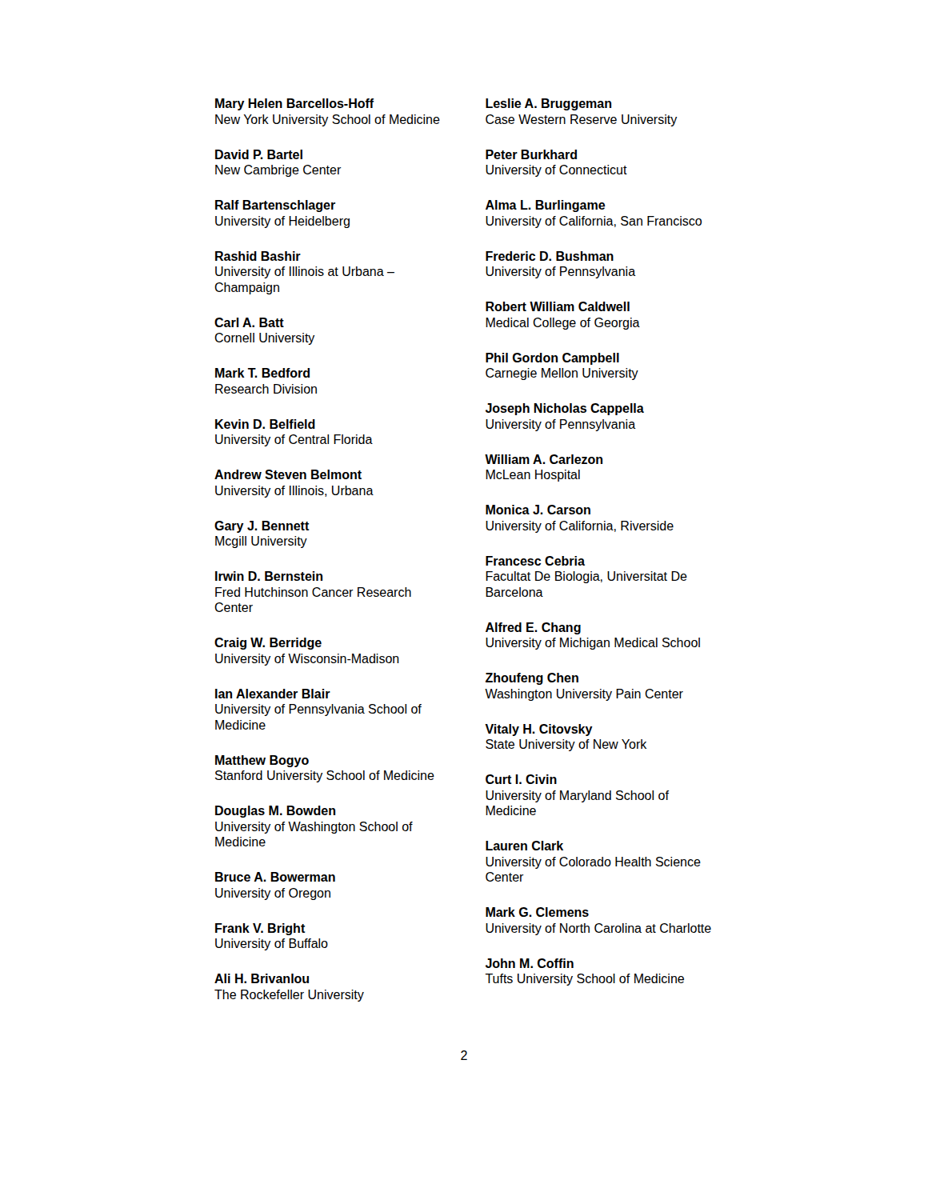Mary Helen Barcellos-Hoff New York University School of Medicine
David P. Bartel New Cambrige Center
Ralf Bartenschlager University of Heidelberg
Rashid Bashir University of Illinois at Urbana – Champaign
Carl A. Batt Cornell University
Mark T. Bedford Research Division
Kevin D. Belfield University of Central Florida
Andrew Steven Belmont University of Illinois, Urbana
Gary J. Bennett Mcgill University
Irwin D. Bernstein Fred Hutchinson Cancer Research Center
Craig W. Berridge University of Wisconsin-Madison
Ian Alexander Blair University of Pennsylvania School of Medicine
Matthew Bogyo Stanford University School of Medicine
Douglas M. Bowden University of Washington School of Medicine
Bruce A. Bowerman University of Oregon
Frank V. Bright University of Buffalo
Ali H. Brivanlou The Rockefeller University
Leslie A. Bruggeman Case Western Reserve University
Peter Burkhard University of Connecticut
Alma L. Burlingame University of California, San Francisco
Frederic D. Bushman University of Pennsylvania
Robert William Caldwell Medical College of Georgia
Phil Gordon Campbell Carnegie Mellon University
Joseph Nicholas Cappella University of Pennsylvania
William A. Carlezon McLean Hospital
Monica J. Carson University of California, Riverside
Francesc Cebria Facultat De Biologia, Universitat De Barcelona
Alfred E. Chang University of Michigan Medical School
Zhoufeng Chen Washington University Pain Center
Vitaly H. Citovsky State University of New York
Curt I. Civin University of Maryland School of Medicine
Lauren Clark University of Colorado Health Science Center
Mark G. Clemens University of North Carolina at Charlotte
John M. Coffin Tufts University School of Medicine
2